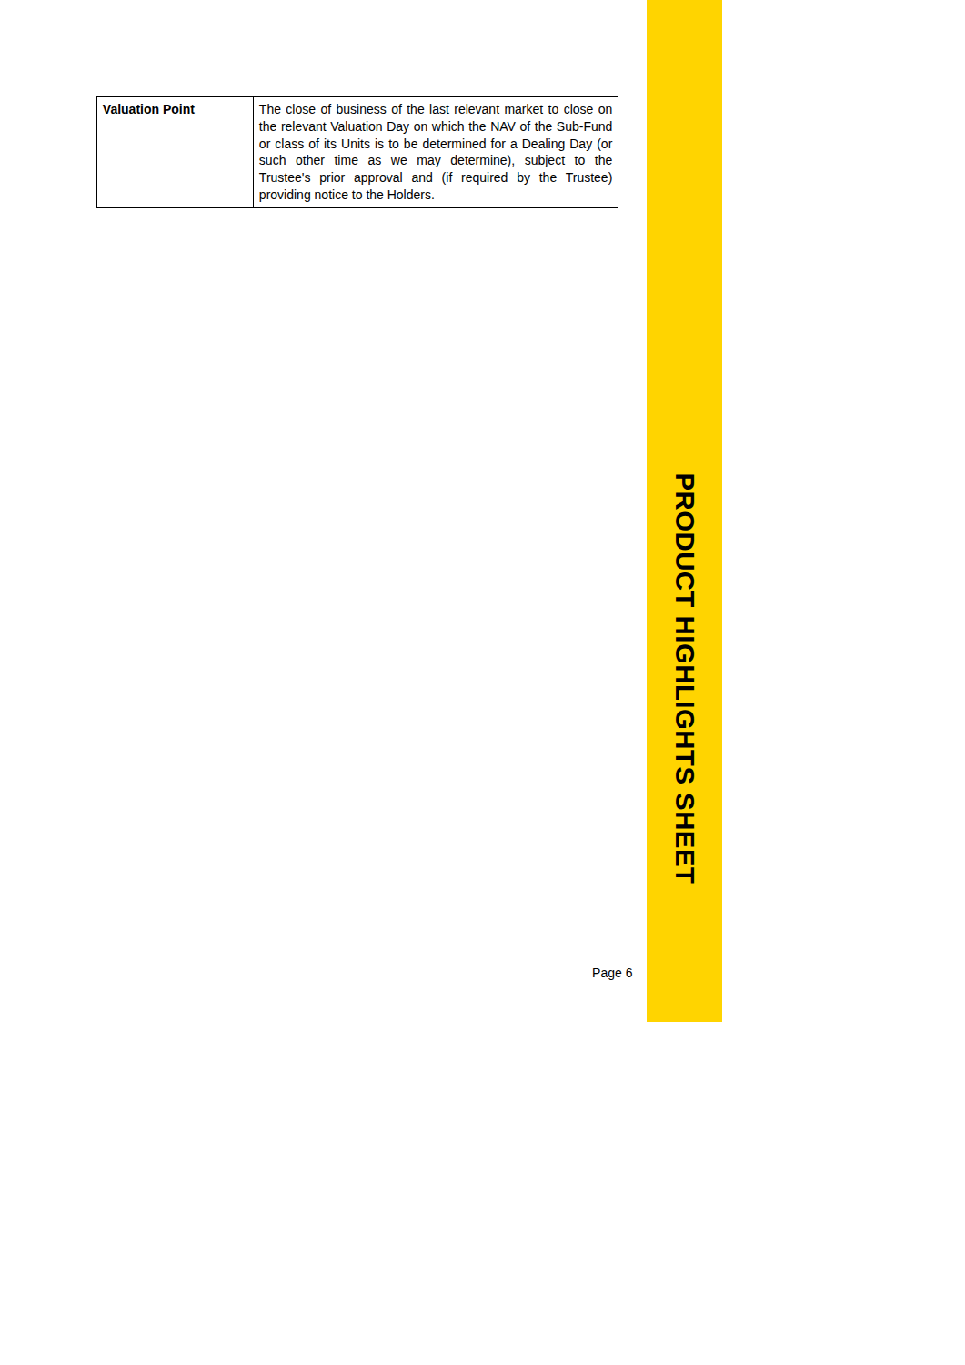PRODUCT HIGHLIGHTS SHEET
| Valuation Point | The close of business of the last relevant market to close on the relevant Valuation Day on which the NAV of the Sub-Fund or class of its Units is to be determined for a Dealing Day (or such other time as we may determine), subject to the Trustee's prior approval and (if required by the Trustee) providing notice to the Holders. |
Page 6